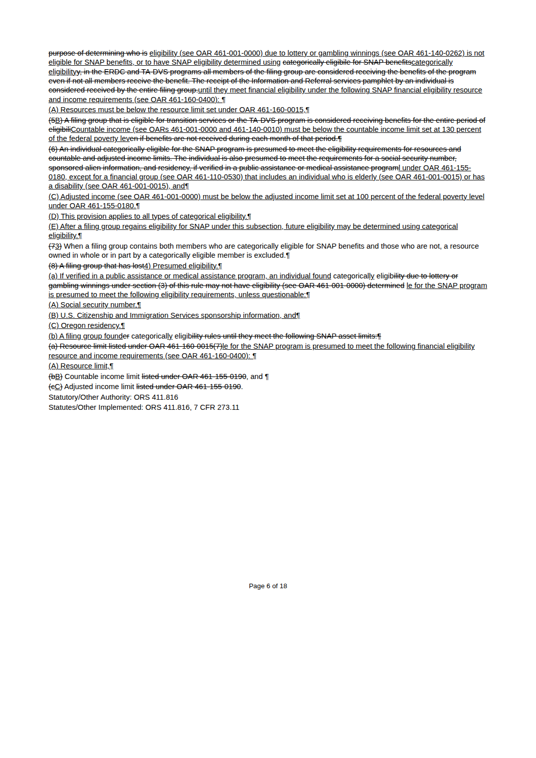purpose of determining who is eligibility (see OAR 461-001-0000) due to lottery or gambling winnings (see OAR 461-140-0262) is not eligible for SNAP benefits, or to have SNAP eligibility determined using categorically eligibile for SNAP benefits categorically eligibility y, in the ERDC and TA-DVS programs all members of the filing group are considered receiving the benefits of the program even if not all members receive the benefit. The receipt of the Information and Referral services pamphlet by an individual is considered received by the entire filing group. until they meet financial eligibility under the following SNAP financial eligibility resource and income requirements (see OAR 461-160-0400): ¶
(A) Resources must be below the resource limit set under OAR 461-160-0015,¶
(5 B) A filing group that is eligible for transition services or the TA-DVS program is considered receiving benefits for the entire period of eligibili Countable income (see OARs 461-001-0000 and 461-140-0010) must be below the countable income limit set at 130 percent of the federal poverty lev en if benefits are not received during each month of that period.¶
(6) An individual categorically eligible for the SNAP program is presumed to meet the eligibility requirements for resources and countable and adjusted income limits. The individual is also presumed to meet the requirements for a social security number, sponsored alien information, and residency, if verified in a public assistance or medical assistance program l under OAR 461-155-0180, except for a financial group (see OAR 461-110-0530) that includes an individual who is elderly (see OAR 461-001-0015) or has a disability (see OAR 461-001-0015), and¶
(C) Adjusted income (see OAR 461-001-0000) must be below the adjusted income limit set at 100 percent of the federal poverty level under OAR 461-155-0180.¶
(D) This provision applies to all types of categorical eligibility.¶
(E) After a filing group regains eligibility for SNAP under this subsection, future eligibility may be determined using categorical eligibility.¶
(73) When a filing group contains both members who are categorically eligible for SNAP benefits and those who are not, a resource owned in whole or in part by a categorically eligible member is excluded.¶
(8) A filing group that has lost 4) Presumed eligibility.¶
(a) If verified in a public assistance or medical assistance program, an individual found categorically eligibility due to lottery or gambling winnings under section (3) of this rule may not have eligibility (see OAR 461-001-0000) determined le for the SNAP program is presumed to meet the following eligibility requirements, unless questionable:¶
(A) Social security number,¶
(B) U.S. Citizenship and Immigration Services sponsorship information, and¶
(C) Oregon residency.¶
(b) A filing group found er categorically eligibility rules until they meet the following SNAP asset limits:¶
(a) Resource limit listed under OAR 461-160-0015(7) le for the SNAP program is presumed to meet the following financial eligibility resource and income requirements (see OAR 461-160-0400): ¶
(A) Resource limit,¶
(b B) Countable income limit listed under OAR 461-155-0190, and ¶
(c C) Adjusted income limit listed under OAR 461-155-0190.
Statutory/Other Authority: ORS 411.816
Statutes/Other Implemented: ORS 411.816, 7 CFR 273.11
Page 6 of 18